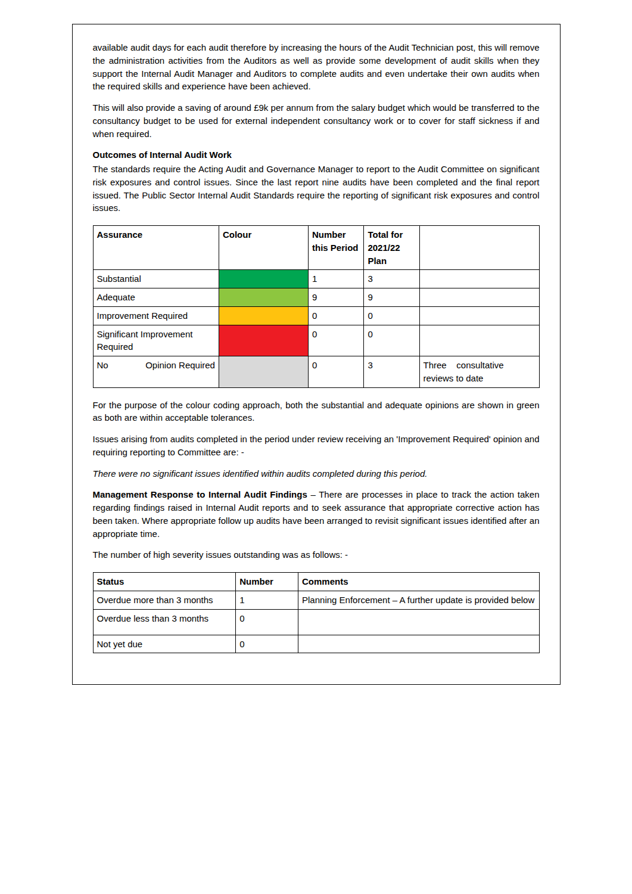available audit days for each audit therefore by increasing the hours of the Audit Technician post, this will remove the administration activities from the Auditors as well as provide some development of audit skills when they support the Internal Audit Manager and Auditors to complete audits and even undertake their own audits when the required skills and experience have been achieved.
This will also provide a saving of around £9k per annum from the salary budget which would be transferred to the consultancy budget to be used for external independent consultancy work or to cover for staff sickness if and when required.
Outcomes of Internal Audit Work
The standards require the Acting Audit and Governance Manager to report to the Audit Committee on significant risk exposures and control issues. Since the last report nine audits have been completed and the final report issued. The Public Sector Internal Audit Standards require the reporting of significant risk exposures and control issues.
| Assurance | Colour | Number this Period | Total for 2021/22 Plan | |
| --- | --- | --- | --- | --- |
| Substantial | | 1 | 3 | |
| Adequate | | 9 | 9 | |
| Improvement Required | | 0 | 0 | |
| Significant Improvement Required | | 0 | 0 | |
| No Opinion Required | | 0 | 3 | Three consultative reviews to date |
For the purpose of the colour coding approach, both the substantial and adequate opinions are shown in green as both are within acceptable tolerances.
Issues arising from audits completed in the period under review receiving an 'Improvement Required' opinion and requiring reporting to Committee are: -
There were no significant issues identified within audits completed during this period.
Management Response to Internal Audit Findings – There are processes in place to track the action taken regarding findings raised in Internal Audit reports and to seek assurance that appropriate corrective action has been taken. Where appropriate follow up audits have been arranged to revisit significant issues identified after an appropriate time.
The number of high severity issues outstanding was as follows: -
| Status | Number | Comments |
| --- | --- | --- |
| Overdue more than 3 months | 1 | Planning Enforcement – A further update is provided below |
| Overdue less than 3 months | 0 | |
| Not yet due | 0 | |